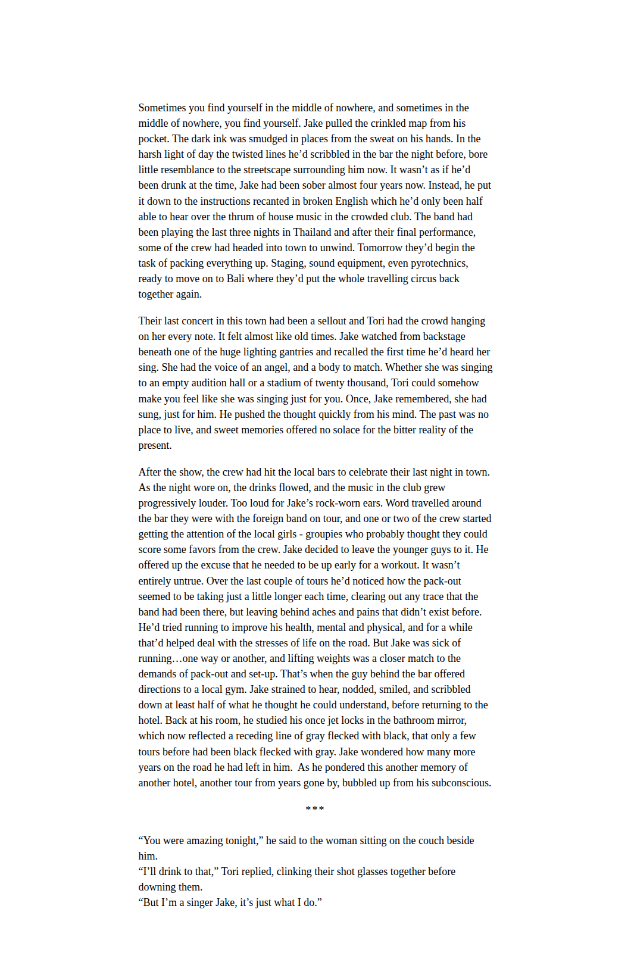Sometimes you find yourself in the middle of nowhere, and sometimes in the middle of nowhere, you find yourself. Jake pulled the crinkled map from his pocket. The dark ink was smudged in places from the sweat on his hands. In the harsh light of day the twisted lines he’d scribbled in the bar the night before, bore little resemblance to the streetscape surrounding him now. It wasn’t as if he’d been drunk at the time, Jake had been sober almost four years now. Instead, he put it down to the instructions recanted in broken English which he’d only been half able to hear over the thrum of house music in the crowded club. The band had been playing the last three nights in Thailand and after their final performance, some of the crew had headed into town to unwind. Tomorrow they’d begin the task of packing everything up. Staging, sound equipment, even pyrotechnics, ready to move on to Bali where they’d put the whole travelling circus back together again.
Their last concert in this town had been a sellout and Tori had the crowd hanging on her every note. It felt almost like old times. Jake watched from backstage beneath one of the huge lighting gantries and recalled the first time he’d heard her sing. She had the voice of an angel, and a body to match. Whether she was singing to an empty audition hall or a stadium of twenty thousand, Tori could somehow make you feel like she was singing just for you. Once, Jake remembered, she had sung, just for him. He pushed the thought quickly from his mind. The past was no place to live, and sweet memories offered no solace for the bitter reality of the present.
After the show, the crew had hit the local bars to celebrate their last night in town. As the night wore on, the drinks flowed, and the music in the club grew progressively louder. Too loud for Jake’s rock-worn ears. Word travelled around the bar they were with the foreign band on tour, and one or two of the crew started getting the attention of the local girls - groupies who probably thought they could score some favors from the crew. Jake decided to leave the younger guys to it. He offered up the excuse that he needed to be up early for a workout. It wasn’t entirely untrue. Over the last couple of tours he’d noticed how the pack-out seemed to be taking just a little longer each time, clearing out any trace that the band had been there, but leaving behind aches and pains that didn’t exist before. He’d tried running to improve his health, mental and physical, and for a while that’d helped deal with the stresses of life on the road. But Jake was sick of running…one way or another, and lifting weights was a closer match to the demands of pack-out and set-up. That’s when the guy behind the bar offered directions to a local gym. Jake strained to hear, nodded, smiled, and scribbled down at least half of what he thought he could understand, before returning to the hotel. Back at his room, he studied his once jet locks in the bathroom mirror, which now reflected a receding line of gray flecked with black, that only a few tours before had been black flecked with gray. Jake wondered how many more years on the road he had left in him. As he pondered this another memory of another hotel, another tour from years gone by, bubbled up from his subconscious.
***
“You were amazing tonight,” he said to the woman sitting on the couch beside him.
“I’ll drink to that,” Tori replied, clinking their shot glasses together before downing them.
“But I’m a singer Jake, it’s just what I do.”